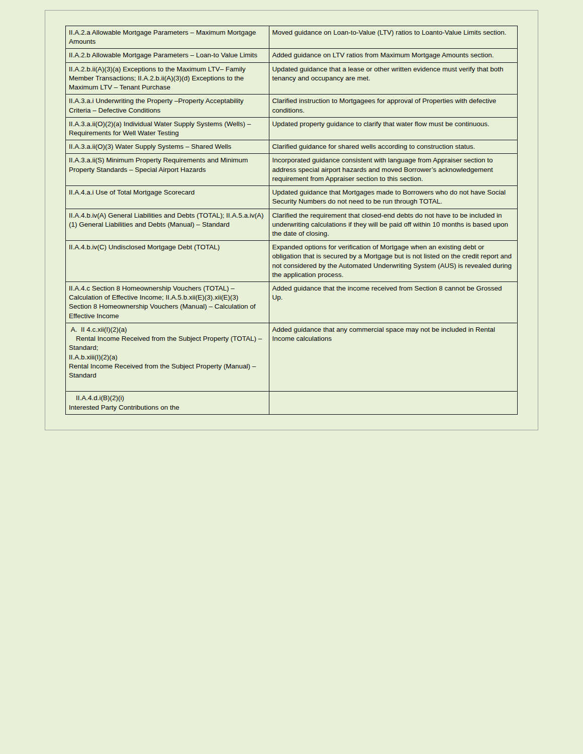| II.A.2.a Allowable Mortgage Parameters – Maximum Mortgage Amounts | Moved guidance on Loan-to-Value (LTV) ratios to Loanto-Value Limits section. |
| II.A.2.b Allowable Mortgage Parameters – Loan-to Value Limits | Added guidance on LTV ratios from Maximum Mortgage Amounts section. |
| II.A.2.b.ii(A)(3)(a) Exceptions to the Maximum LTV– Family Member Transactions; II.A.2.b.ii(A)(3)(d) Exceptions to the Maximum LTV – Tenant Purchase | Updated guidance that a lease or other written evidence must verify that both tenancy and occupancy are met. |
| II.A.3.a.i Underwriting the Property –Property Acceptability Criteria – Defective Conditions | Clarified instruction to Mortgagees for approval of Properties with defective conditions. |
| II.A.3.a.ii(O)(2)(a) Individual Water Supply Systems (Wells) – Requirements for Well Water Testing | Updated property guidance to clarify that water flow must be continuous. |
| II.A.3.a.ii(O)(3) Water Supply Systems – Shared Wells | Clarified guidance for shared wells according to construction status. |
| II.A.3.a.ii(S) Minimum Property Requirements and Minimum Property Standards – Special Airport Hazards | Incorporated guidance consistent with language from Appraiser section to address special airport hazards and moved Borrower’s acknowledgement requirement from Appraiser section to this section. |
| II.A.4.a.i Use of Total Mortgage Scorecard | Updated guidance that Mortgages made to Borrowers who do not have Social Security Numbers do not need to be run through TOTAL. |
| II.A.4.b.iv(A) General Liabilities and Debts (TOTAL); II.A.5.a.iv(A)(1) General Liabilities and Debts (Manual) – Standard | Clarified the requirement that closed-end debts do not have to be included in underwriting calculations if they will be paid off within 10 months is based upon the date of closing. |
| II.A.4.b.iv(C) Undisclosed Mortgage Debt (TOTAL) | Expanded options for verification of Mortgage when an existing debt or obligation that is secured by a Mortgage but is not listed on the credit report and not considered by the Automated Underwriting System (AUS) is revealed during the application process. |
| II.A.4.c Section 8 Homeownership Vouchers (TOTAL) – Calculation of Effective Income; II.A.5.b.xii(E)(3).xii(E)(3) Section 8 Homeownership Vouchers (Manual) – Calculation of Effective Income | Added guidance that the income received from Section 8 cannot be Grossed Up. |
| A. II 4.c.xii(I)(2)(a) Rental Income Received from the Subject Property (TOTAL) – Standard; II.A.b.xiii(I)(2)(a) Rental Income Received from the Subject Property (Manual) – Standard | Added guidance that any commercial space may not be included in Rental Income calculations |
| II.A.4.d.i(B)(2)(i) Interested Party Contributions on the | |